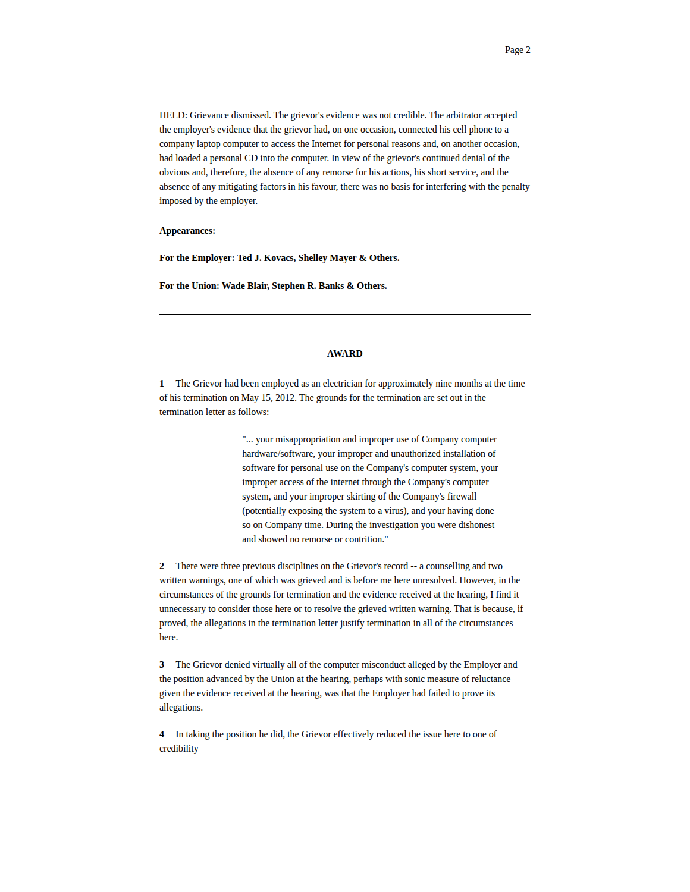Page 2
HELD: Grievance dismissed. The grievor's evidence was not credible. The arbitrator accepted the employer's evidence that the grievor had, on one occasion, connected his cell phone to a company laptop computer to access the Internet for personal reasons and, on another occasion, had loaded a personal CD into the computer. In view of the grievor's continued denial of the obvious and, therefore, the absence of any remorse for his actions, his short service, and the absence of any mitigating factors in his favour, there was no basis for interfering with the penalty imposed by the employer.
Appearances:
For the Employer: Ted J. Kovacs, Shelley Mayer & Others.
For the Union: Wade Blair, Stephen R. Banks & Others.
AWARD
1 The Grievor had been employed as an electrician for approximately nine months at the time of his termination on May 15, 2012. The grounds for the termination are set out in the termination letter as follows:
"... your misappropriation and improper use of Company computer hardware/software, your improper and unauthorized installation of software for personal use on the Company's computer system, your improper access of the internet through the Company's computer system, and your improper skirting of the Company's firewall (potentially exposing the system to a virus), and your having done so on Company time. During the investigation you were dishonest and showed no remorse or contrition."
2 There were three previous disciplines on the Grievor's record -- a counselling and two written warnings, one of which was grieved and is before me here unresolved. However, in the circumstances of the grounds for termination and the evidence received at the hearing, I find it unnecessary to consider those here or to resolve the grieved written warning. That is because, if proved, the allegations in the termination letter justify termination in all of the circumstances here.
3 The Grievor denied virtually all of the computer misconduct alleged by the Employer and the position advanced by the Union at the hearing, perhaps with sonic measure of reluctance given the evidence received at the hearing, was that the Employer had failed to prove its allegations.
4 In taking the position he did, the Grievor effectively reduced the issue here to one of credibility